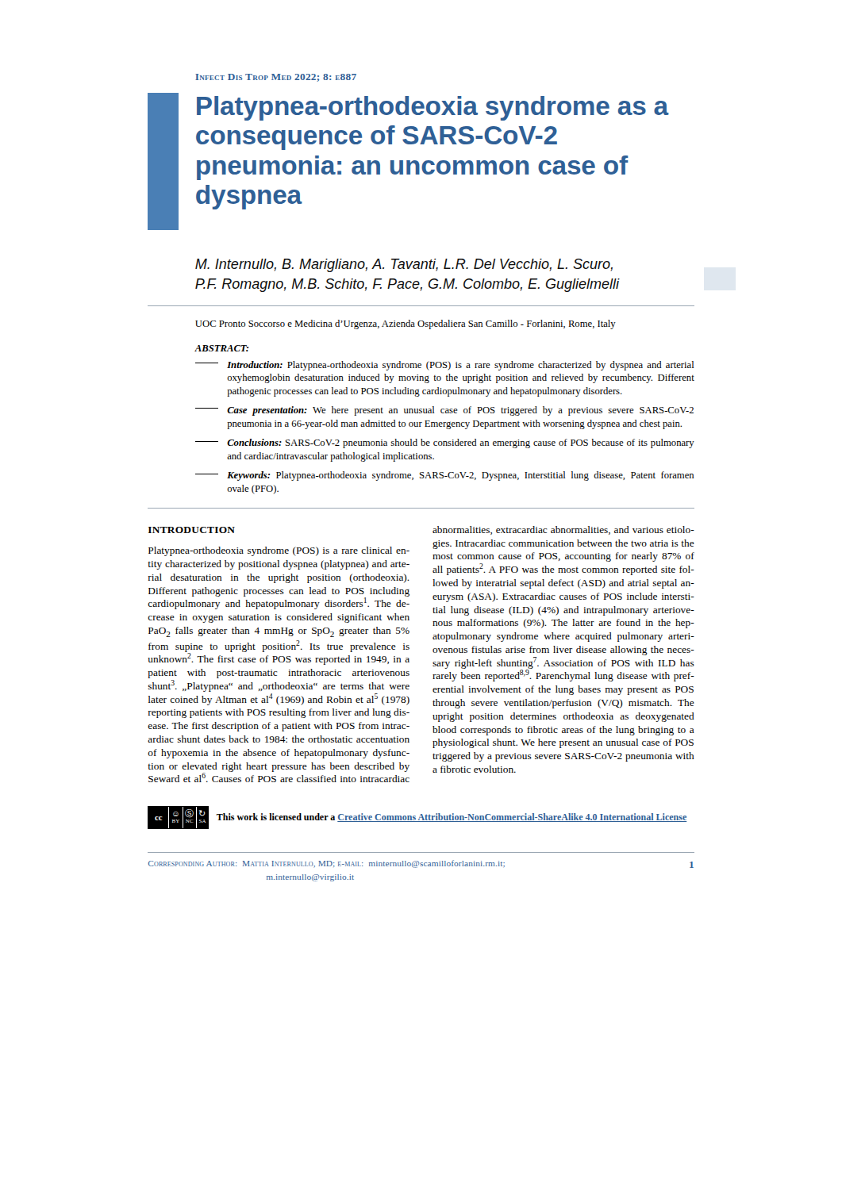Infect Dis Trop Med 2022; 8: e887
Platypnea-orthodeoxia syndrome as a consequence of SARS-CoV-2 pneumonia: an uncommon case of dyspnea
M. Internullo, B. Marigliano, A. Tavanti, L.R. Del Vecchio, L. Scuro,
P.F. Romagno, M.B. Schito, F. Pace, G.M. Colombo, E. Guglielmelli
UOC Pronto Soccorso e Medicina d’Urgenza, Azienda Ospedaliera San Camillo - Forlanini, Rome, Italy
ABSTRACT:
Introduction: Platypnea-orthodeoxia syndrome (POS) is a rare syndrome characterized by dyspnea and arterial oxyhemoglobin desaturation induced by moving to the upright position and relieved by recumbency. Different pathogenic processes can lead to POS including cardiopulmonary and hepatopulmonary disorders.
Case presentation: We here present an unusual case of POS triggered by a previous severe SARS-CoV-2 pneumonia in a 66-year-old man admitted to our Emergency Department with worsening dyspnea and chest pain.
Conclusions: SARS-CoV-2 pneumonia should be considered an emerging cause of POS because of its pulmonary and cardiac/intravascular pathological implications.
Keywords: Platypnea-orthodeoxia syndrome, SARS-CoV-2, Dyspnea, Interstitial lung disease, Patent foramen ovale (PFO).
INTRODUCTION
Platypnea-orthodeoxia syndrome (POS) is a rare clinical entity characterized by positional dyspnea (platypnea) and arterial desaturation in the upright position (orthodeoxia). Different pathogenic processes can lead to POS including cardiopulmonary and hepatopulmonary disorders1. The decrease in oxygen saturation is considered significant when PaO2 falls greater than 4 mmHg or SpO2 greater than 5% from supine to upright position2. Its true prevalence is unknown2. The first case of POS was reported in 1949, in a patient with post-traumatic intrathoracic arteriovenous shunt3. „Platypnea“ and „orthodeoxia“ are terms that were later coined by Altman et al4 (1969) and Robin et al5 (1978) reporting patients with POS resulting from liver and lung disease. The first description of a patient with POS from intracardiac shunt dates back to 1984: the orthostatic accentuation of hypoxemia in the absence of hepatopulmonary dysfunction or elevated right heart pressure has been described by Seward et al6. Causes of POS are classified into intracardiac abnormalities, extracardiac abnormalities, and various etiologies. Intracardiac communication between the two atria is the most common cause of POS, accounting for nearly 87% of all patients2. A PFO was the most common reported site followed by interatrial septal defect (ASD) and atrial septal aneurysm (ASA). Extracardiac causes of POS include interstitial lung disease (ILD) (4%) and intrapulmonary arteriovenous malformations (9%). The latter are found in the hepatopulmonary syndrome where acquired pulmonary arteriovenous fistulas arise from liver disease allowing the necessary right-left shunting7. Association of POS with ILD has rarely been reported8,9. Parenchymal lung disease with preferential involvement of the lung bases may present as POS through severe ventilation/perfusion (V/Q) mismatch. The upright position determines orthodeoxia as deoxygenated blood corresponds to fibrotic areas of the lung bringing to a physiological shunt. We here present an unusual case of POS triggered by a previous severe SARS-CoV-2 pneumonia with a fibrotic evolution.
cc
☺BY
ⓈNC
↻SA
This work is licensed under a Creative Commons Attribution-NonCommercial-ShareAlike 4.0 International License
Corresponding Author: Mattia Internullo, MD; e-mail: minternullo@scamilloforlanini.rm.it;
m.internullo@virgilio.it
1